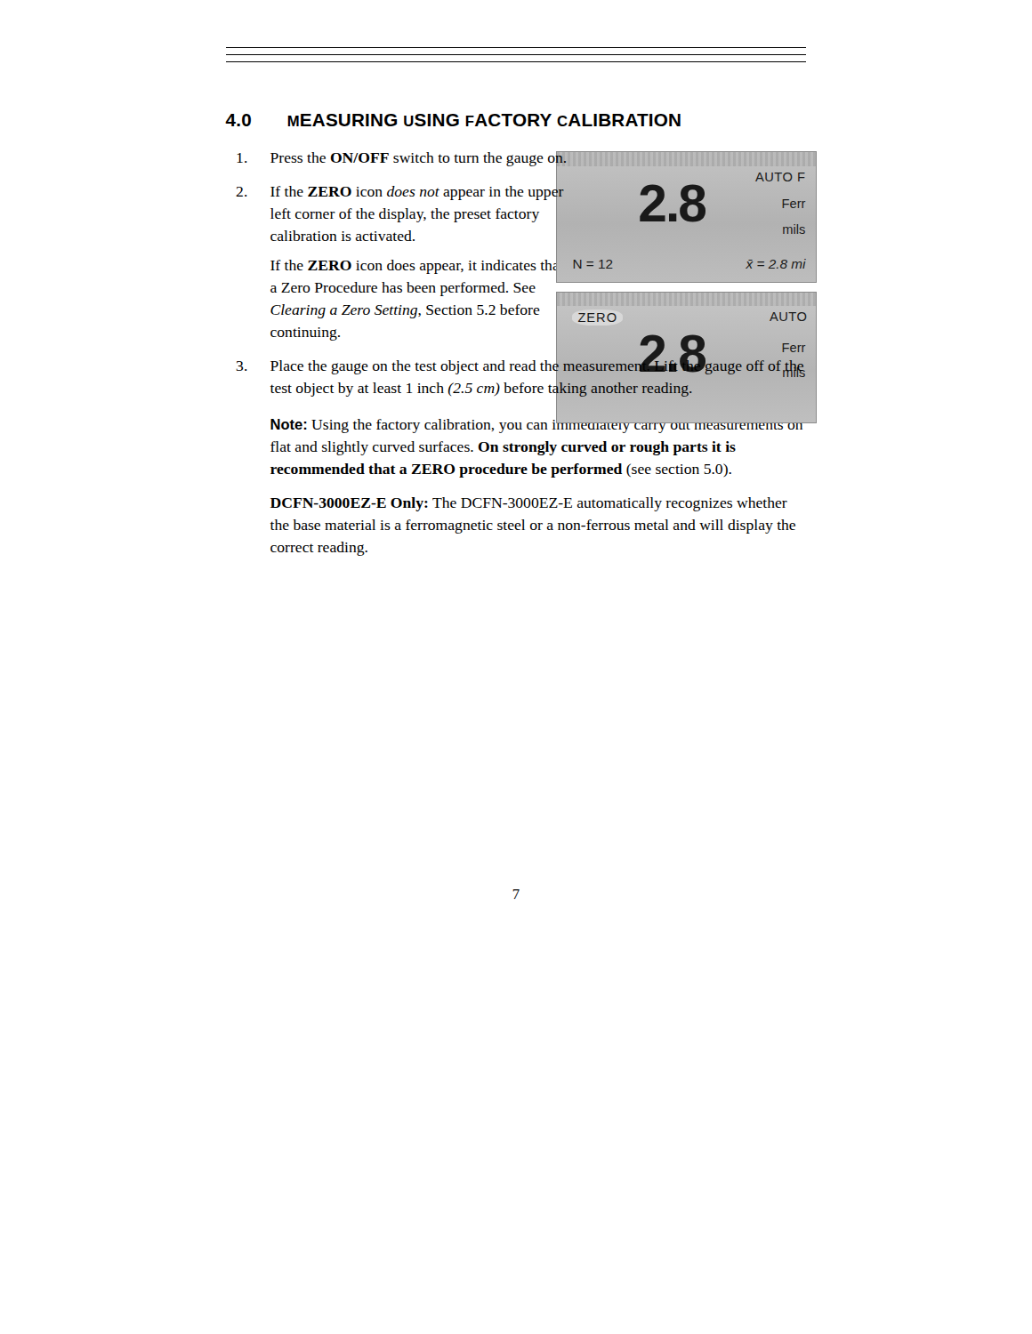4.0 MEASURING USING FACTORY CALIBRATION
AUTO F
Ferr
mils
2.8
N = 12 x̄ = 2.8 mi
ZERO
AUTO
Ferr
mils
2.8
Press the ON/OFF switch to turn the gauge on.
If the ZERO icon does not appear in the upper left corner of the display, the preset factory calibration is activated.
If the ZERO icon does appear, it indicates that a Zero Procedure has been performed. See Clearing a Zero Setting, Section 5.2 before continuing.
Place the gauge on the test object and read the measurement. Lift the gauge off of the test object by at least 1 inch (2.5 cm) before taking another reading.
Note: Using the factory calibration, you can immediately carry out measurements on flat and slightly curved surfaces. On strongly curved or rough parts it is recommended that a ZERO procedure be performed (see section 5.0).
DCFN-3000EZ-E Only: The DCFN-3000EZ-E automatically recognizes whether the base material is a ferromagnetic steel or a non-ferrous metal and will display the correct reading.
7